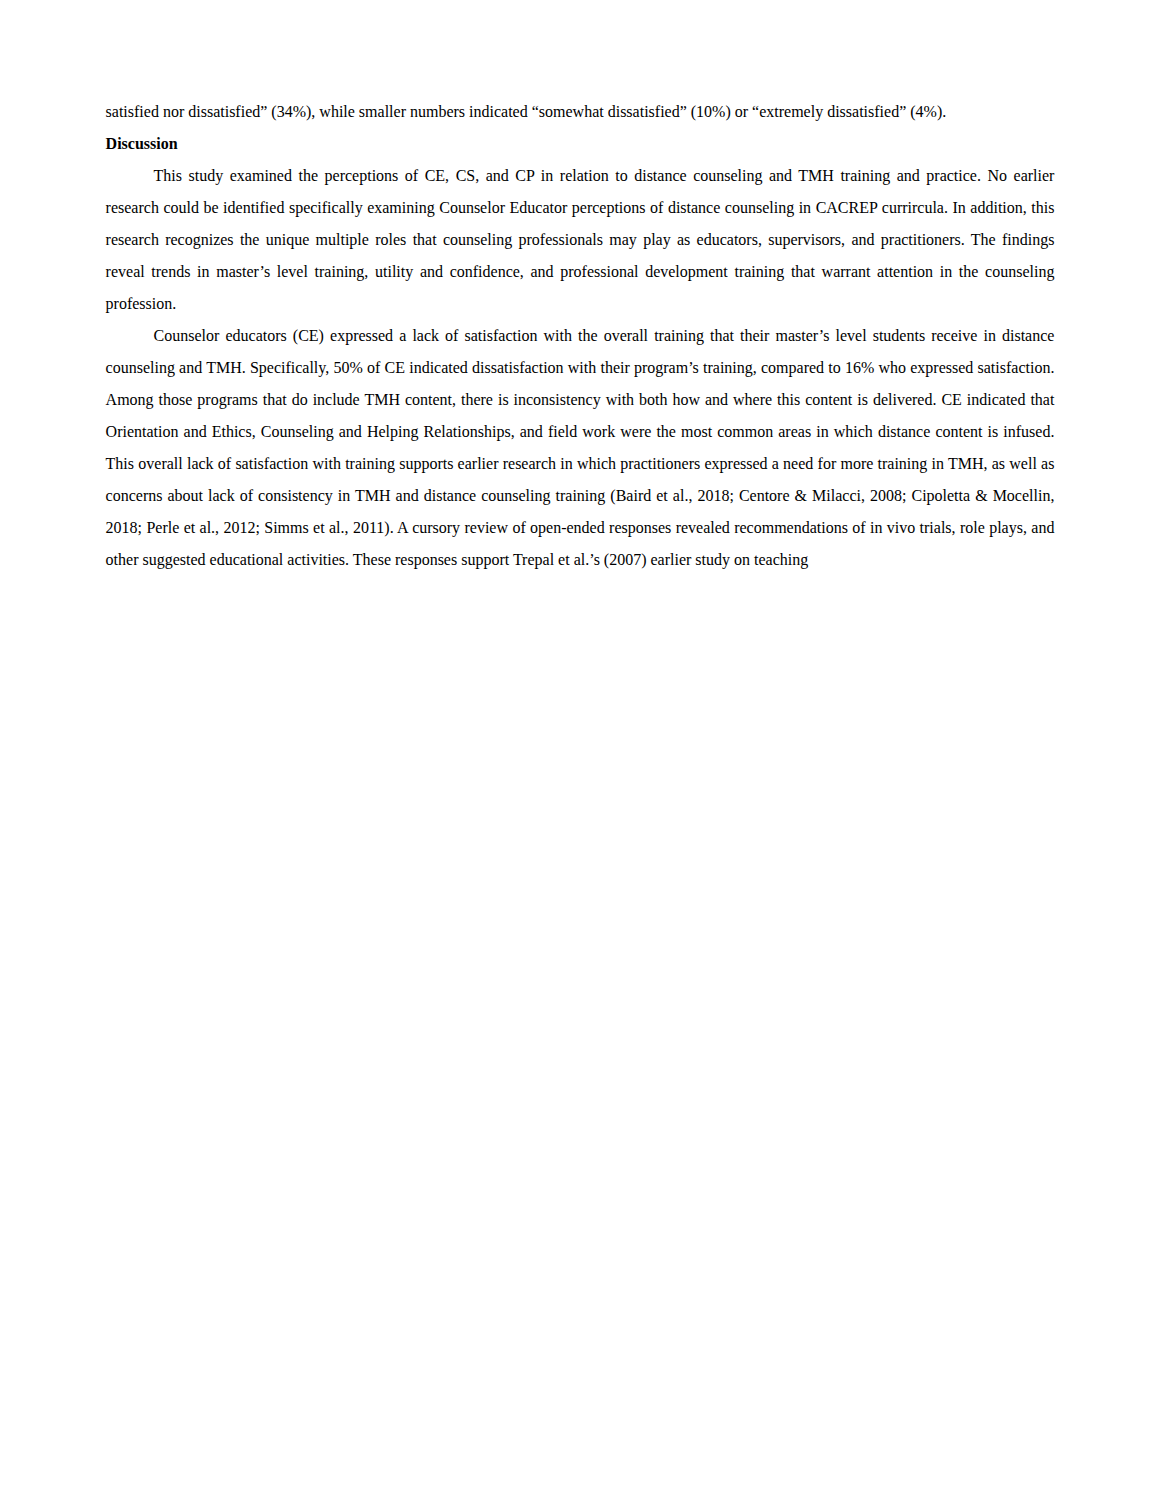satisfied nor dissatisfied” (34%), while smaller numbers indicated “somewhat dissatisfied” (10%) or “extremely dissatisfied” (4%).
Discussion
This study examined the perceptions of CE, CS, and CP in relation to distance counseling and TMH training and practice. No earlier research could be identified specifically examining Counselor Educator perceptions of distance counseling in CACREP currircula. In addition, this research recognizes the unique multiple roles that counseling professionals may play as educators, supervisors, and practitioners. The findings reveal trends in master’s level training, utility and confidence, and professional development training that warrant attention in the counseling profession.
Counselor educators (CE) expressed a lack of satisfaction with the overall training that their master’s level students receive in distance counseling and TMH. Specifically, 50% of CE indicated dissatisfaction with their program’s training, compared to 16% who expressed satisfaction. Among those programs that do include TMH content, there is inconsistency with both how and where this content is delivered. CE indicated that Orientation and Ethics, Counseling and Helping Relationships, and field work were the most common areas in which distance content is infused. This overall lack of satisfaction with training supports earlier research in which practitioners expressed a need for more training in TMH, as well as concerns about lack of consistency in TMH and distance counseling training (Baird et al., 2018; Centore & Milacci, 2008; Cipoletta & Mocellin, 2018; Perle et al., 2012; Simms et al., 2011). A cursory review of open-ended responses revealed recommendations of in vivo trials, role plays, and other suggested educational activities. These responses support Trepal et al.’s (2007) earlier study on teaching